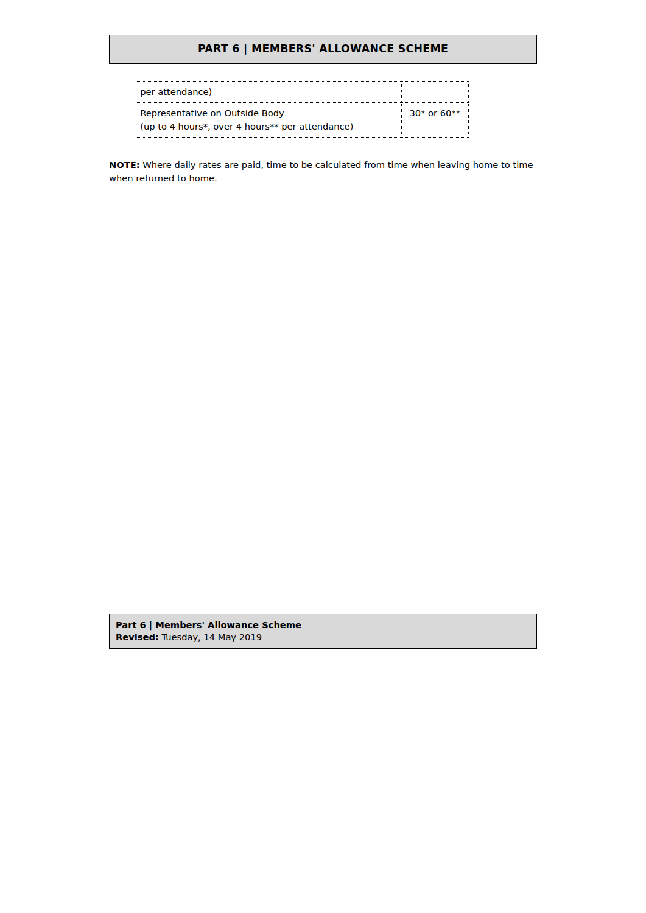PART 6 | MEMBERS' ALLOWANCE SCHEME
| per attendance) | |
| Representative on Outside Body (up to 4 hours*, over 4 hours** per attendance) | 30* or 60** |
NOTE: Where daily rates are paid, time to be calculated from time when leaving home to time when returned to home.
Part 6 | Members' Allowance Scheme
Revised: Tuesday, 14 May 2019